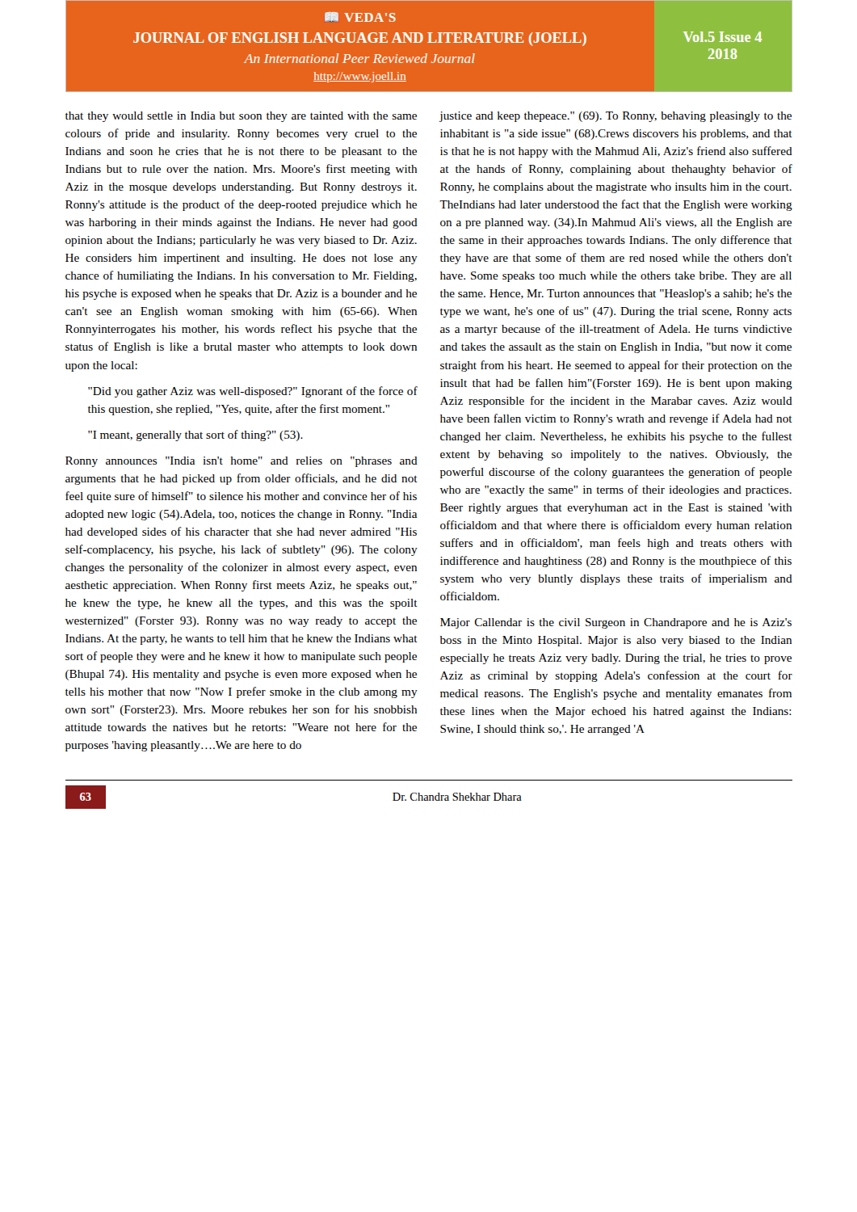📖 VEDA'S
JOURNAL OF ENGLISH LANGUAGE AND LITERATURE (JOELL)
An International Peer Reviewed Journal
http://www.joell.in
Vol.5 Issue 4
2018
that they would settle in India but soon they are tainted with the same colours of pride and insularity. Ronny becomes very cruel to the Indians and soon he cries that he is not there to be pleasant to the Indians but to rule over the nation. Mrs. Moore's first meeting with Aziz in the mosque develops understanding. But Ronny destroys it. Ronny's attitude is the product of the deep-rooted prejudice which he was harboring in their minds against the Indians. He never had good opinion about the Indians; particularly he was very biased to Dr. Aziz. He considers him impertinent and insulting. He does not lose any chance of humiliating the Indians. In his conversation to Mr. Fielding, his psyche is exposed when he speaks that Dr. Aziz is a bounder and he can't see an English woman smoking with him (65-66). When Ronnyinterrogates his mother, his words reflect his psyche that the status of English is like a brutal master who attempts to look down upon the local:
"Did you gather Aziz was well-disposed?" Ignorant of the force of this question, she replied, "Yes, quite, after the first moment."
"I meant, generally that sort of thing?" (53).
Ronny announces "India isn't home" and relies on "phrases and arguments that he had picked up from older officials, and he did not feel quite sure of himself" to silence his mother and convince her of his adopted new logic (54).Adela, too, notices the change in Ronny. "India had developed sides of his character that she had never admired "His self-complacency, his psyche, his lack of subtlety" (96). The colony changes the personality of the colonizer in almost every aspect, even aesthetic appreciation. When Ronny first meets Aziz, he speaks out," he knew the type, he knew all the types, and this was the spoilt westernized" (Forster 93). Ronny was no way ready to accept the Indians. At the party, he wants to tell him that he knew the Indians what sort of people they were and he knew it how to manipulate such people (Bhupal 74). His mentality and psyche is even more exposed when he tells his mother that now "Now I prefer smoke in the club among my own sort" (Forster23). Mrs. Moore rebukes her son for his snobbish attitude towards the natives but he retorts: "Weare not here for the purposes 'having pleasantly….We are here to do
justice and keep thepeace." (69). To Ronny, behaving pleasingly to the inhabitant is "a side issue" (68).Crews discovers his problems, and that is that he is not happy with the Mahmud Ali, Aziz's friend also suffered at the hands of Ronny, complaining about thehaughty behavior of Ronny, he complains about the magistrate who insults him in the court. TheIndians had later understood the fact that the English were working on a pre planned way. (34).In Mahmud Ali's views, all the English are the same in their approaches towards Indians. The only difference that they have are that some of them are red nosed while the others don't have. Some speaks too much while the others take bribe. They are all the same. Hence, Mr. Turton announces that "Heaslop's a sahib; he's the type we want, he's one of us" (47). During the trial scene, Ronny acts as a martyr because of the ill-treatment of Adela. He turns vindictive and takes the assault as the stain on English in India, "but now it come straight from his heart. He seemed to appeal for their protection on the insult that had be fallen him"(Forster 169). He is bent upon making Aziz responsible for the incident in the Marabar caves. Aziz would have been fallen victim to Ronny's wrath and revenge if Adela had not changed her claim. Nevertheless, he exhibits his psyche to the fullest extent by behaving so impolitely to the natives. Obviously, the powerful discourse of the colony guarantees the generation of people who are "exactly the same" in terms of their ideologies and practices. Beer rightly argues that everyhuman act in the East is stained 'with officialdom and that where there is officialdom every human relation suffers and in officialdom', man feels high and treats others with indifference and haughtiness (28) and Ronny is the mouthpiece of this system who very bluntly displays these traits of imperialism and officialdom.
Major Callendar is the civil Surgeon in Chandrapore and he is Aziz's boss in the Minto Hospital. Major is also very biased to the Indian especially he treats Aziz very badly. During the trial, he tries to prove Aziz as criminal by stopping Adela's confession at the court for medical reasons. The English's psyche and mentality emanates from these lines when the Major echoed his hatred against the Indians: Swine, I should think so,'. He arranged 'A
63
Dr. Chandra Shekhar Dhara